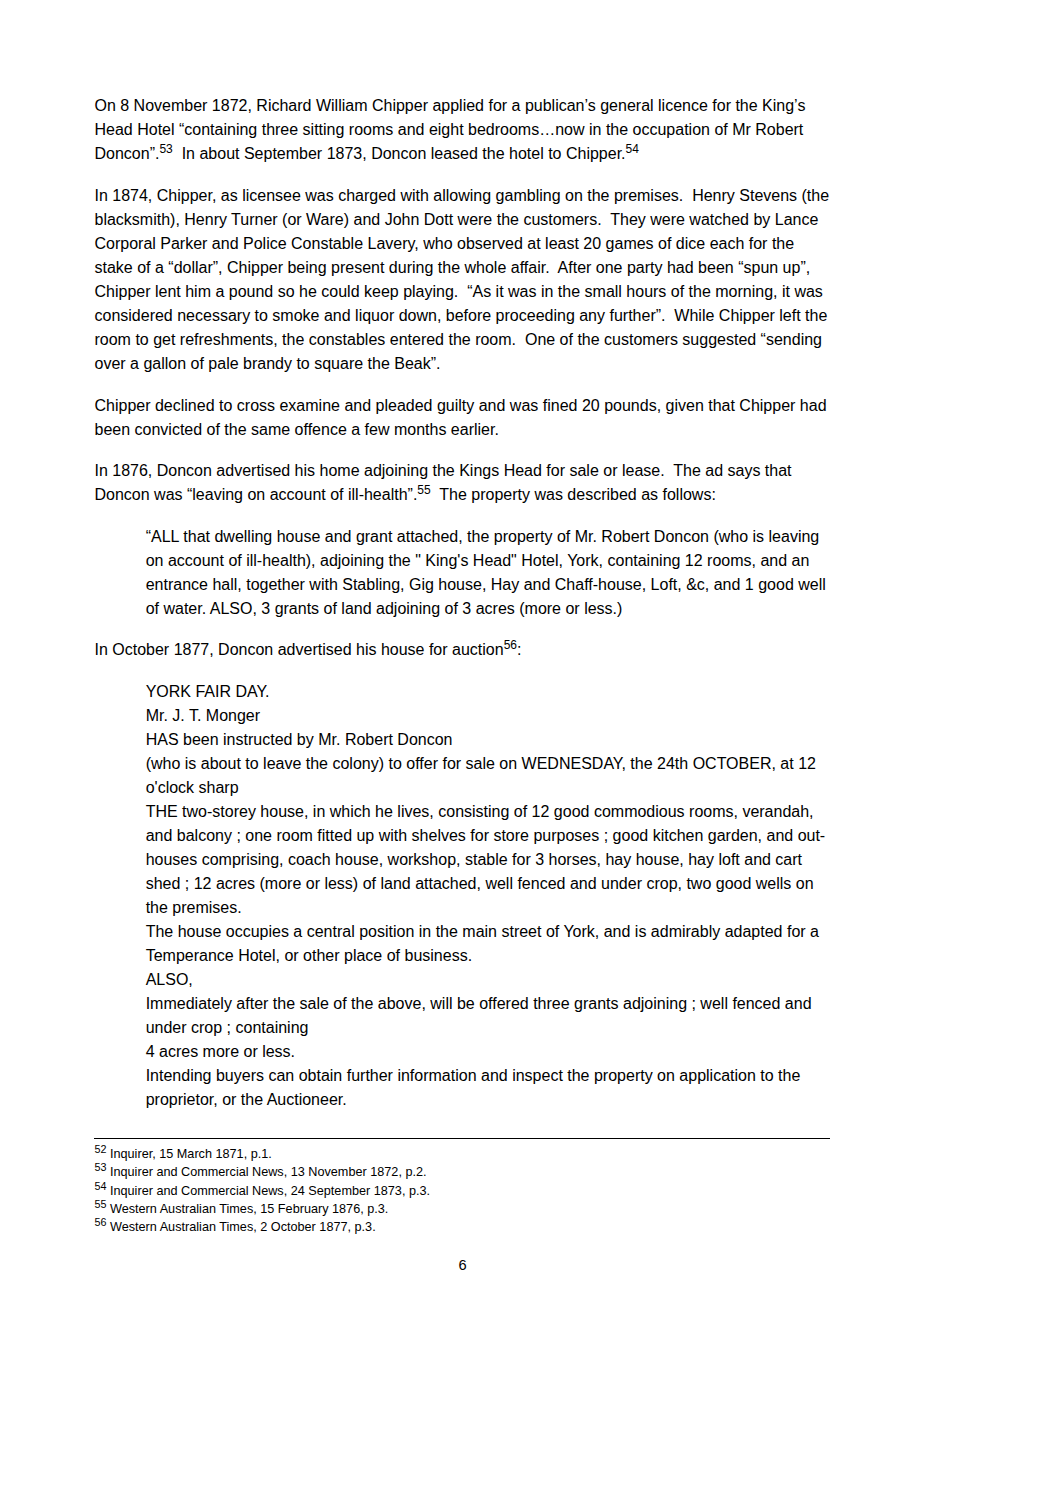On 8 November 1872, Richard William Chipper applied for a publican’s general licence for the King’s Head Hotel “containing three sitting rooms and eight bedrooms…now in the occupation of Mr Robert Doncon”.53 In about September 1873, Doncon leased the hotel to Chipper.54
In 1874, Chipper, as licensee was charged with allowing gambling on the premises. Henry Stevens (the blacksmith), Henry Turner (or Ware) and John Dott were the customers. They were watched by Lance Corporal Parker and Police Constable Lavery, who observed at least 20 games of dice each for the stake of a “dollar”, Chipper being present during the whole affair. After one party had been “spun up”, Chipper lent him a pound so he could keep playing. “As it was in the small hours of the morning, it was considered necessary to smoke and liquor down, before proceeding any further”. While Chipper left the room to get refreshments, the constables entered the room. One of the customers suggested “sending over a gallon of pale brandy to square the Beak”.
Chipper declined to cross examine and pleaded guilty and was fined 20 pounds, given that Chipper had been convicted of the same offence a few months earlier.
In 1876, Doncon advertised his home adjoining the Kings Head for sale or lease. The ad says that Doncon was “leaving on account of ill-health”.55 The property was described as follows:
“ALL that dwelling house and grant attached, the property of Mr. Robert Doncon (who is leaving on account of ill-health), adjoining the " King's Head" Hotel, York, containing 12 rooms, and an entrance hall, together with Stabling, Gig house, Hay and Chaff-house, Loft, &c, and 1 good well of water. ALSO, 3 grants of land adjoining of 3 acres (more or less.)
In October 1877, Doncon advertised his house for auction56:
YORK FAIR DAY.
Mr. J. T. Monger
HAS been instructed by Mr. Robert Doncon
(who is about to leave the colony) to offer for sale on WEDNESDAY, the 24th OCTOBER, at 12 o'clock sharp
THE two-storey house, in which he lives, consisting of 12 good commodious rooms, verandah, and balcony ; one room fitted up with shelves for store purposes ; good kitchen garden, and out-houses comprising, coach house, workshop, stable for 3 horses, hay house, hay loft and cart shed ; 12 acres (more or less) of land attached, well fenced and under crop, two good wells on the premises.
The house occupies a central position in the main street of York, and is admirably adapted for a Temperance Hotel, or other place of business.
ALSO,
Immediately after the sale of the above, will be offered three grants adjoining ; well fenced and under crop ; containing
4 acres more or less.
Intending buyers can obtain further information and inspect the property on application to the proprietor, or the Auctioneer.
52 Inquirer, 15 March 1871, p.1.
53 Inquirer and Commercial News, 13 November 1872, p.2.
54 Inquirer and Commercial News, 24 September 1873, p.3.
55 Western Australian Times, 15 February 1876, p.3.
56 Western Australian Times, 2 October 1877, p.3.
6